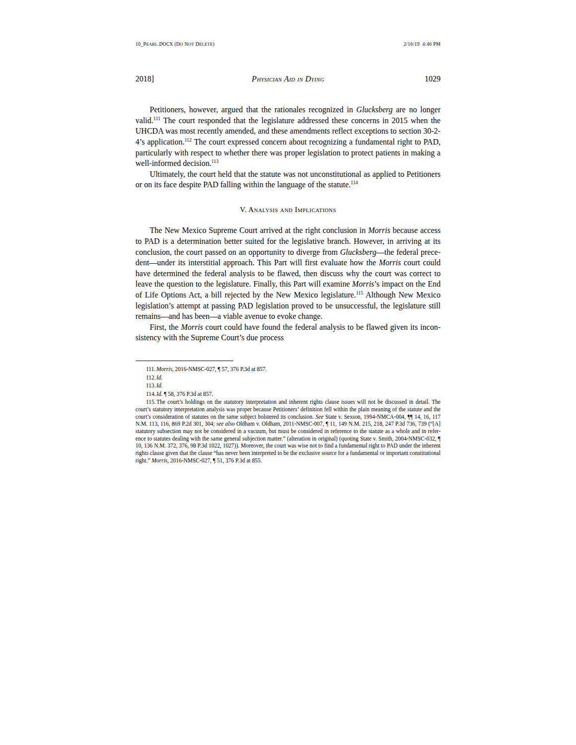10_PEARL.DOCX (DO NOT DELETE) 2/16/19 4:46 PM
2018] Physician Aid in Dying 1029
Petitioners, however, argued that the rationales recognized in Glucksberg are no longer valid.111 The court responded that the legislature addressed these concerns in 2015 when the UHCDA was most recently amended, and these amendments reflect exceptions to section 30-2-4’s application.112 The court expressed concern about recognizing a fundamental right to PAD, particularly with respect to whether there was proper legislation to protect patients in making a well-informed decision.113
Ultimately, the court held that the statute was not unconstitutional as applied to Petitioners or on its face despite PAD falling within the language of the statute.114
V. Analysis and Implications
The New Mexico Supreme Court arrived at the right conclusion in Morris because access to PAD is a determination better suited for the legislative branch. However, in arriving at its conclusion, the court passed on an opportunity to diverge from Glucksberg—the federal precedent—under its interstitial approach. This Part will first evaluate how the Morris court could have determined the federal analysis to be flawed, then discuss why the court was correct to leave the question to the legislature. Finally, this Part will examine Morris’s impact on the End of Life Options Act, a bill rejected by the New Mexico legislature.115 Although New Mexico legislation’s attempt at passing PAD legislation proved to be unsuccessful, the legislature still remains—and has been—a viable avenue to evoke change.
First, the Morris court could have found the federal analysis to be flawed given its inconsistency with the Supreme Court’s due process
111. Morris, 2016-NMSC-027, ¶ 57, 376 P.3d at 857.
112. Id.
113. Id.
114. Id. ¶ 58, 376 P.3d at 857.
115. The court’s holdings on the statutory interpretation and inherent rights clause issues will not be discussed in detail. The court’s statutory interpretation analysis was proper because Petitioners’ definition fell within the plain meaning of the statute and the court’s consideration of statutes on the same subject bolstered its conclusion. See State v. Sexson, 1994-NMCA-004, ¶¶ 14, 16, 117 N.M. 113, 116, 869 P.2d 301, 304; see also Oldham v. Oldham, 2011-NMSC-007, ¶ 11, 149 N.M. 215, 218, 247 P.3d 736, 739 (“[A] statutory subsection may not be considered in a vacuum, but must be considered in reference to the statute as a whole and in reference to statutes dealing with the same general subjection matter.” (alteration in original) (quoting State v. Smith, 2004-NMSC-032, ¶ 10, 136 N.M. 372, 376, 98 P.3d 1022, 1027)). Moreover, the court was wise not to find a fundamental right to PAD under the inherent rights clause given that the clause “has never been interpreted to be the exclusive source for a fundamental or important constitutional right.” Morris, 2016-NMSC-027, ¶ 51, 376 P.3d at 855.